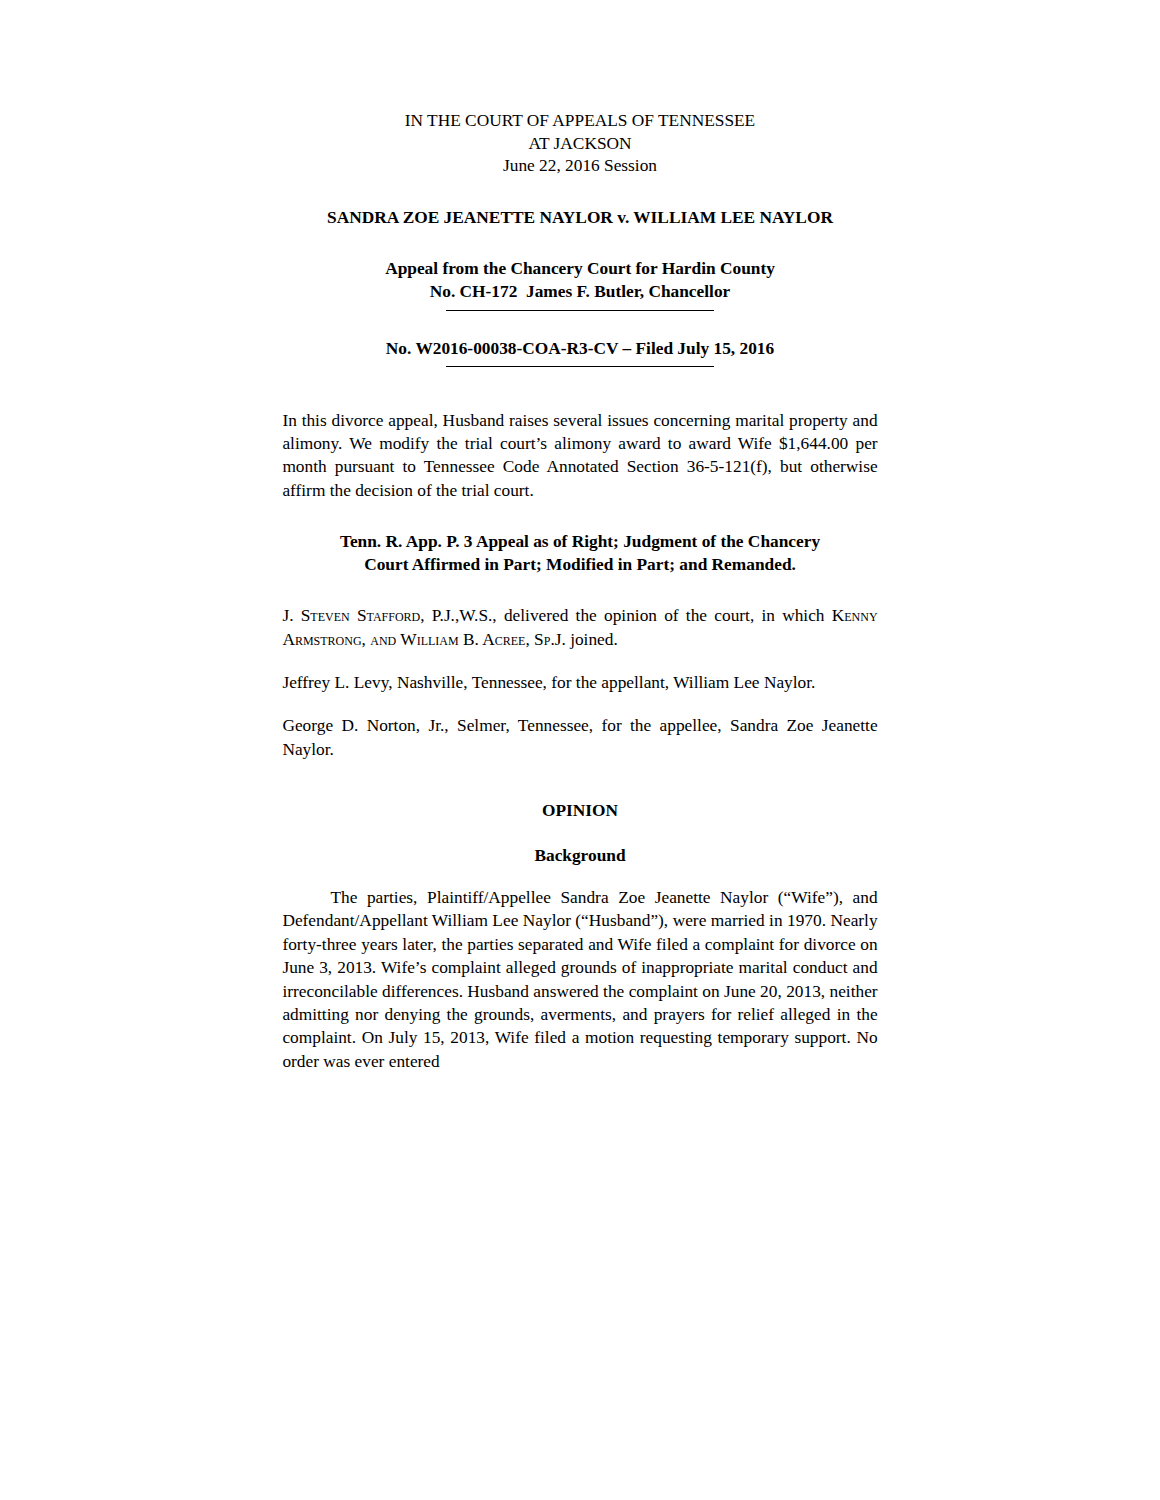IN THE COURT OF APPEALS OF TENNESSEE
AT JACKSON
June 22, 2016 Session
SANDRA ZOE JEANETTE NAYLOR v. WILLIAM LEE NAYLOR
Appeal from the Chancery Court for Hardin County
No. CH-172 James F. Butler, Chancellor
No. W2016-00038-COA-R3-CV – Filed July 15, 2016
In this divorce appeal, Husband raises several issues concerning marital property and alimony. We modify the trial court’s alimony award to award Wife $1,644.00 per month pursuant to Tennessee Code Annotated Section 36-5-121(f), but otherwise affirm the decision of the trial court.
Tenn. R. App. P. 3 Appeal as of Right; Judgment of the Chancery Court Affirmed in Part; Modified in Part; and Remanded.
J. Steven Stafford, P.J.,W.S., delivered the opinion of the court, in which Kenny Armstrong, and William B. Acree, Sp.J. joined.
Jeffrey L. Levy, Nashville, Tennessee, for the appellant, William Lee Naylor.
George D. Norton, Jr., Selmer, Tennessee, for the appellee, Sandra Zoe Jeanette Naylor.
OPINION
Background
The parties, Plaintiff/Appellee Sandra Zoe Jeanette Naylor (“Wife”), and Defendant/Appellant William Lee Naylor (“Husband”), were married in 1970. Nearly forty-three years later, the parties separated and Wife filed a complaint for divorce on June 3, 2013. Wife’s complaint alleged grounds of inappropriate marital conduct and irreconcilable differences. Husband answered the complaint on June 20, 2013, neither admitting nor denying the grounds, averments, and prayers for relief alleged in the complaint. On July 15, 2013, Wife filed a motion requesting temporary support. No order was ever entered